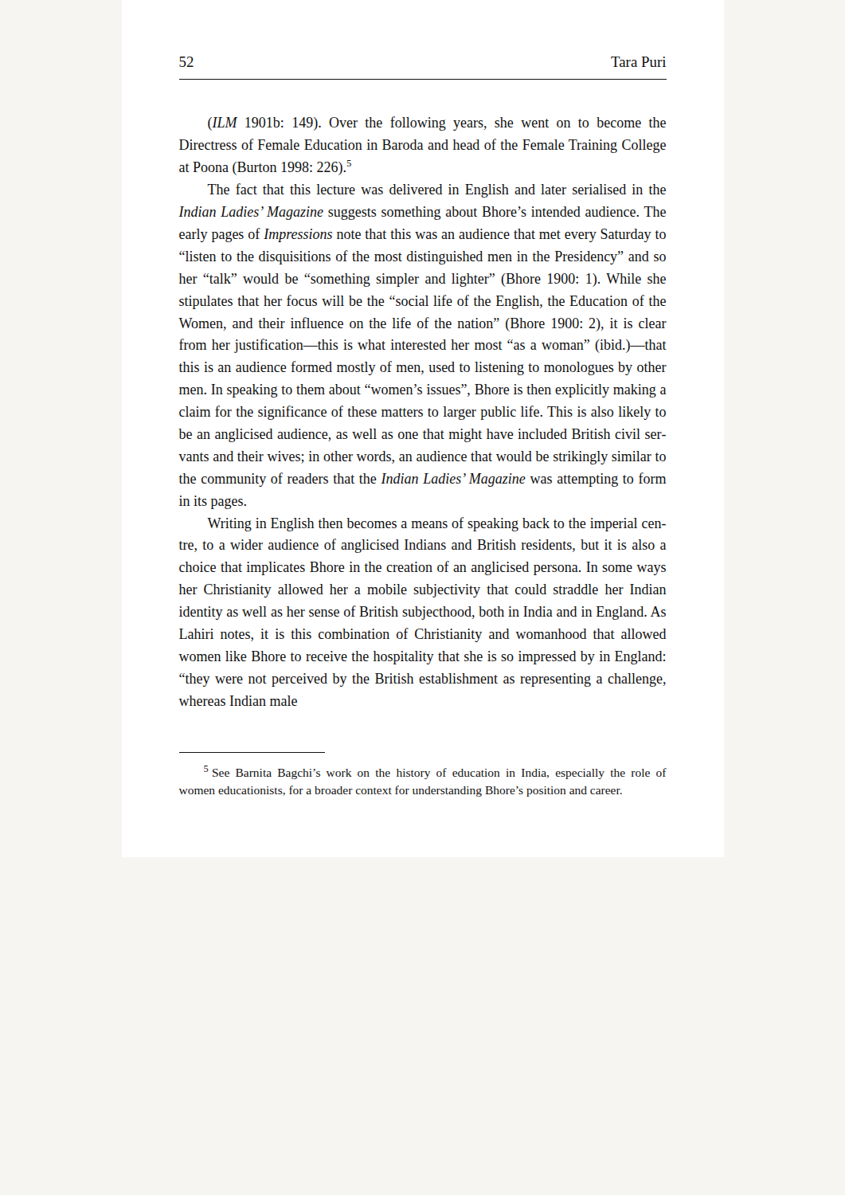52 Tara Puri
(ILM 1901b: 149). Over the following years, she went on to become the Directress of Female Education in Baroda and head of the Female Training College at Poona (Burton 1998: 226).5
The fact that this lecture was delivered in English and later serialised in the Indian Ladies’ Magazine suggests something about Bhore’s intended audience. The early pages of Impressions note that this was an audience that met every Saturday to “listen to the disquisitions of the most distinguished men in the Presidency” and so her “talk” would be “something simpler and lighter” (Bhore 1900: 1). While she stipulates that her focus will be the “social life of the English, the Education of the Women, and their influence on the life of the nation” (Bhore 1900: 2), it is clear from her justification—this is what interested her most “as a woman” (ibid.)—that this is an audience formed mostly of men, used to listening to monologues by other men. In speaking to them about “women’s issues”, Bhore is then explicitly making a claim for the significance of these matters to larger public life. This is also likely to be an anglicised audience, as well as one that might have included British civil servants and their wives; in other words, an audience that would be strikingly similar to the community of readers that the Indian Ladies’ Magazine was attempting to form in its pages.
Writing in English then becomes a means of speaking back to the imperial centre, to a wider audience of anglicised Indians and British residents, but it is also a choice that implicates Bhore in the creation of an anglicised persona. In some ways her Christianity allowed her a mobile subjectivity that could straddle her Indian identity as well as her sense of British subjecthood, both in India and in England. As Lahiri notes, it is this combination of Christianity and womanhood that allowed women like Bhore to receive the hospitality that she is so impressed by in England: “they were not perceived by the British establishment as representing a challenge, whereas Indian male
5 See Barnita Bagchi’s work on the history of education in India, especially the role of women educationists, for a broader context for understanding Bhore’s position and career.